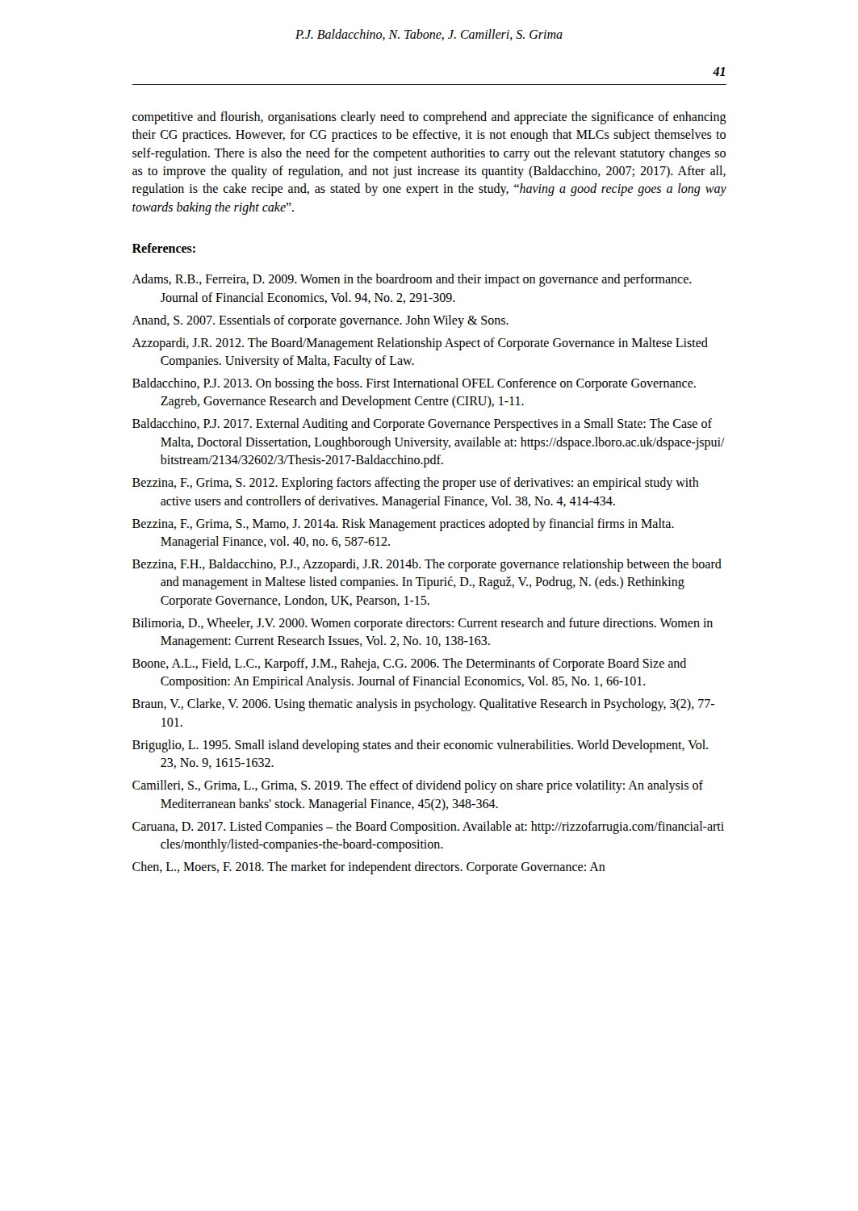P.J. Baldacchino, N. Tabone, J. Camilleri, S. Grima
41
competitive and flourish, organisations clearly need to comprehend and appreciate the significance of enhancing their CG practices. However, for CG practices to be effective, it is not enough that MLCs subject themselves to self-regulation. There is also the need for the competent authorities to carry out the relevant statutory changes so as to improve the quality of regulation, and not just increase its quantity (Baldacchino, 2007; 2017). After all, regulation is the cake recipe and, as stated by one expert in the study, “having a good recipe goes a long way towards baking the right cake”.
References:
Adams, R.B., Ferreira, D. 2009. Women in the boardroom and their impact on governance and performance. Journal of Financial Economics, Vol. 94, No. 2, 291-309.
Anand, S. 2007. Essentials of corporate governance. John Wiley & Sons.
Azzopardi, J.R. 2012. The Board/Management Relationship Aspect of Corporate Governance in Maltese Listed Companies. University of Malta, Faculty of Law.
Baldacchino, P.J. 2013. On bossing the boss. First International OFEL Conference on Corporate Governance. Zagreb, Governance Research and Development Centre (CIRU), 1-11.
Baldacchino, P.J. 2017. External Auditing and Corporate Governance Perspectives in a Small State: The Case of Malta, Doctoral Dissertation, Loughborough University, available at: https://dspace.lboro.ac.uk/dspace-jspui/bitstream/2134/32602/3/Thesis-2017-Baldacchino.pdf.
Bezzina, F., Grima, S. 2012. Exploring factors affecting the proper use of derivatives: an empirical study with active users and controllers of derivatives. Managerial Finance, Vol. 38, No. 4, 414-434.
Bezzina, F., Grima, S., Mamo, J. 2014a. Risk Management practices adopted by financial firms in Malta. Managerial Finance, vol. 40, no. 6, 587-612.
Bezzina, F.H., Baldacchino, P.J., Azzopardi, J.R. 2014b. The corporate governance relationship between the board and management in Maltese listed companies. In Tipurić, D., Raguž, V., Podrug, N. (eds.) Rethinking Corporate Governance, London, UK, Pearson, 1-15.
Bilimoria, D., Wheeler, J.V. 2000. Women corporate directors: Current research and future directions. Women in Management: Current Research Issues, Vol. 2, No. 10, 138-163.
Boone, A.L., Field, L.C., Karpoff, J.M., Raheja, C.G. 2006. The Determinants of Corporate Board Size and Composition: An Empirical Analysis. Journal of Financial Economics, Vol. 85, No. 1, 66-101.
Braun, V., Clarke, V. 2006. Using thematic analysis in psychology. Qualitative Research in Psychology, 3(2), 77-101.
Briguglio, L. 1995. Small island developing states and their economic vulnerabilities. World Development, Vol. 23, No. 9, 1615-1632.
Camilleri, S., Grima, L., Grima, S. 2019. The effect of dividend policy on share price volatility: An analysis of Mediterranean banks' stock. Managerial Finance, 45(2), 348-364.
Caruana, D. 2017. Listed Companies – the Board Composition. Available at: http://rizzofarrugia.com/financial-articles/monthly/listed-companies-the-board-composition.
Chen, L., Moers, F. 2018. The market for independent directors. Corporate Governance: An